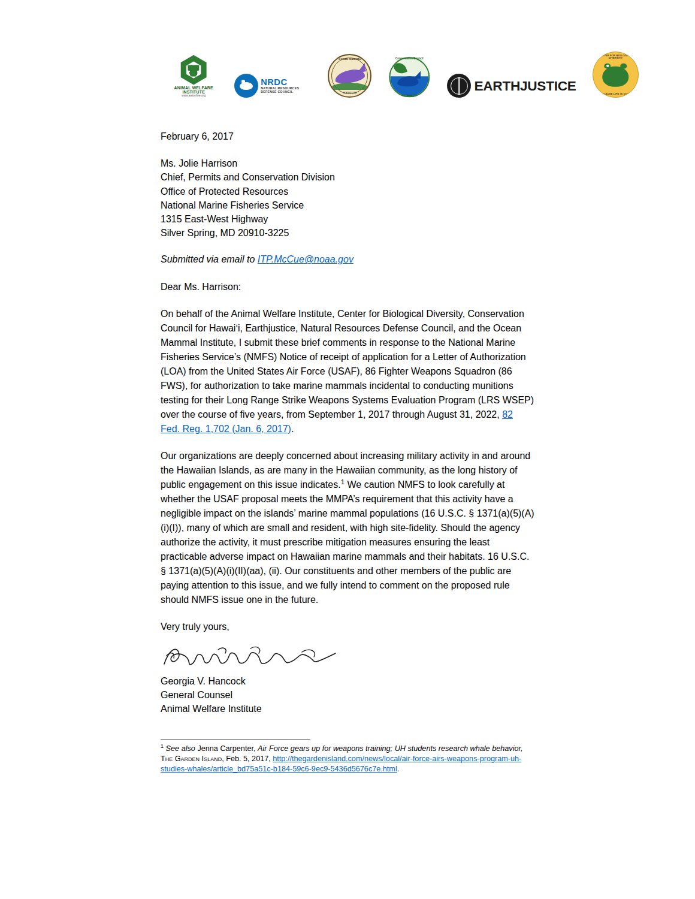Animal Welfare Institute
www.awionline.org
NRDC
Natural Resources
Defense Council
OCEAN MAMMAL INSTITUTE
Conservation Council
for Hawaiʻi
EARTHJUSTICE
CENTER FOR BIOLOGICAL DIVERSITY
BECAUSE LIFE IS GOOD
February 6, 2017
Ms. Jolie Harrison
Chief, Permits and Conservation Division
Office of Protected Resources
National Marine Fisheries Service
1315 East-West Highway
Silver Spring, MD 20910-3225
Submitted via email to ITP.McCue@noaa.gov
Dear Ms. Harrison:
On behalf of the Animal Welfare Institute, Center for Biological Diversity, Conservation Council for Hawaiʻi, Earthjustice, Natural Resources Defense Council, and the Ocean Mammal Institute, I submit these brief comments in response to the National Marine Fisheries Service’s (NMFS) Notice of receipt of application for a Letter of Authorization (LOA) from the United States Air Force (USAF), 86 Fighter Weapons Squadron (86 FWS), for authorization to take marine mammals incidental to conducting munitions testing for their Long Range Strike Weapons Systems Evaluation Program (LRS WSEP) over the course of five years, from September 1, 2017 through August 31, 2022, 82 Fed. Reg. 1,702 (Jan. 6, 2017).
Our organizations are deeply concerned about increasing military activity in and around the Hawaiian Islands, as are many in the Hawaiian community, as the long history of public engagement on this issue indicates.1 We caution NMFS to look carefully at whether the USAF proposal meets the MMPA’s requirement that this activity have a negligible impact on the islands’ marine mammal populations (16 U.S.C. § 1371(a)(5)(A)(i)(I)), many of which are small and resident, with high site-fidelity. Should the agency authorize the activity, it must prescribe mitigation measures ensuring the least practicable adverse impact on Hawaiian marine mammals and their habitats. 16 U.S.C. § 1371(a)(5)(A)(i)(II)(aa), (ii). Our constituents and other members of the public are paying attention to this issue, and we fully intend to comment on the proposed rule should NMFS issue one in the future.
Very truly yours,
Georgia V. Hancock
General Counsel
Animal Welfare Institute
1 See also Jenna Carpenter, Air Force gears up for weapons training; UH students research whale behavior, The Garden Island, Feb. 5, 2017, http://thegardenisland.com/news/local/air-force-airs-weapons-program-uh-studies-whales/article_bd75a51c-b184-59c6-9ec9-5436d5676c7e.html.